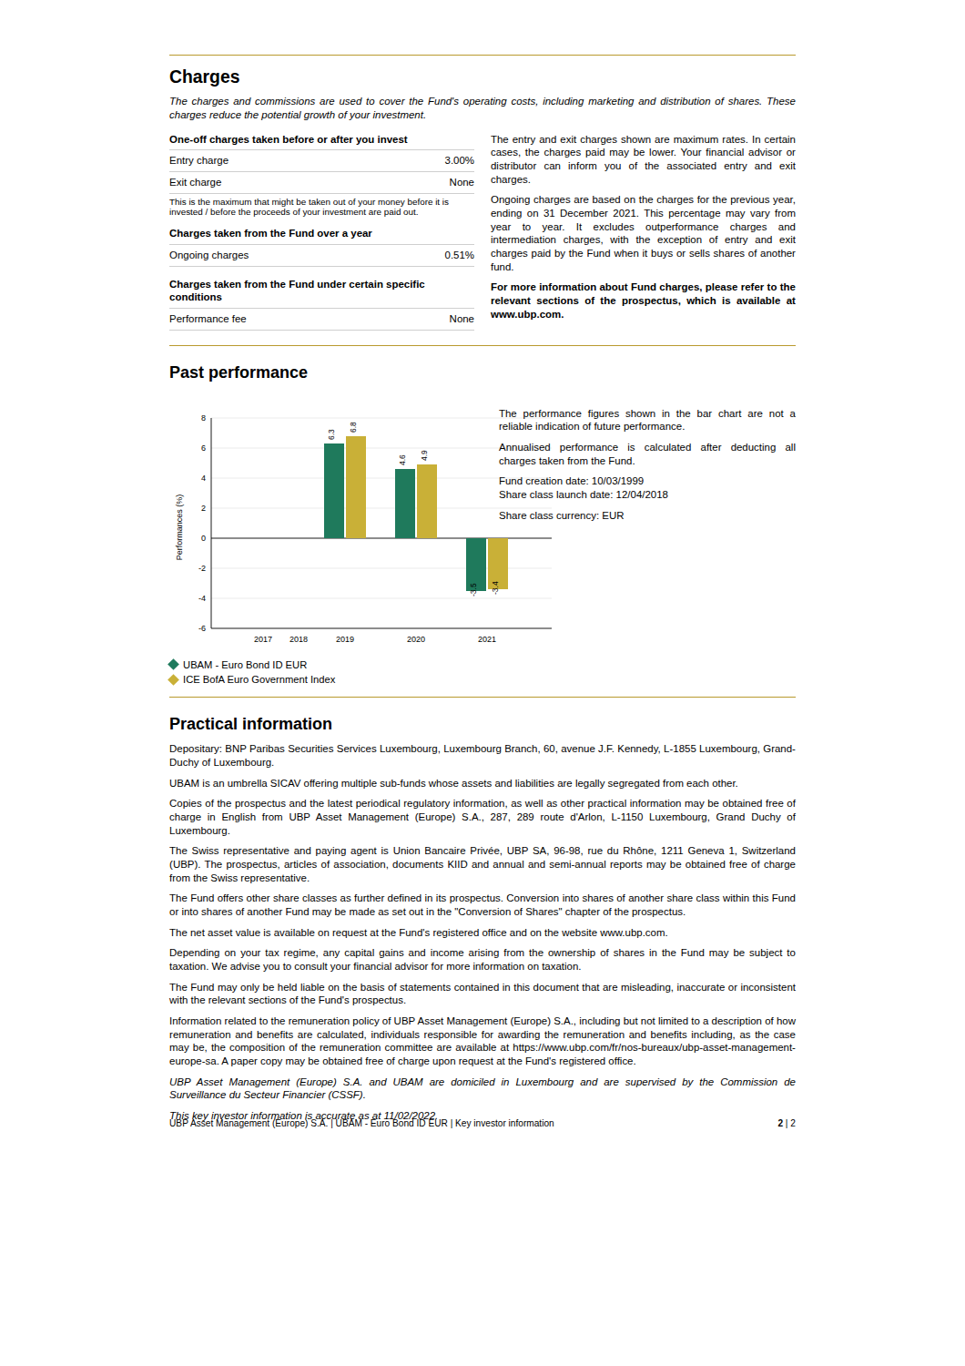Charges
The charges and commissions are used to cover the Fund's operating costs, including marketing and distribution of shares. These charges reduce the potential growth of your investment.
One-off charges taken before or after you invest
| Entry charge | 3.00% |
| Exit charge | None |
This is the maximum that might be taken out of your money before it is invested / before the proceeds of your investment are paid out.
Charges taken from the Fund over a year
| Ongoing charges | 0.51% |
Charges taken from the Fund under certain specific conditions
| Performance fee | None |
The entry and exit charges shown are maximum rates. In certain cases, the charges paid may be lower. Your financial advisor or distributor can inform you of the associated entry and exit charges.
Ongoing charges are based on the charges for the previous year, ending on 31 December 2021. This percentage may vary from year to year. It excludes outperformance charges and intermediation charges, with the exception of entry and exit charges paid by the Fund when it buys or sells shares of another fund.
For more information about Fund charges, please refer to the relevant sections of the prospectus, which is available at www.ubp.com.
Past performance
Performances (%) 8 6 4 2 0 -2 -4 -6 6.3 6.8 4.6 4.9 -3.5 -3.4 2017 2018 2019 2020 2021
UBAM - Euro Bond ID EUR
ICE BofA Euro Government Index
The performance figures shown in the bar chart are not a reliable indication of future performance.
Annualised performance is calculated after deducting all charges taken from the Fund.
Fund creation date: 10/03/1999
Share class launch date: 12/04/2018
Share class currency: EUR
Practical information
Depositary: BNP Paribas Securities Services Luxembourg, Luxembourg Branch, 60, avenue J.F. Kennedy, L-1855 Luxembourg, Grand-Duchy of Luxembourg.
UBAM is an umbrella SICAV offering multiple sub-funds whose assets and liabilities are legally segregated from each other.
Copies of the prospectus and the latest periodical regulatory information, as well as other practical information may be obtained free of charge in English from UBP Asset Management (Europe) S.A., 287, 289 route d'Arlon, L-1150 Luxembourg, Grand Duchy of Luxembourg.
The Swiss representative and paying agent is Union Bancaire Privée, UBP SA, 96-98, rue du Rhône, 1211 Geneva 1, Switzerland (UBP). The prospectus, articles of association, documents KIID and annual and semi-annual reports may be obtained free of charge from the Swiss representative.
The Fund offers other share classes as further defined in its prospectus. Conversion into shares of another share class within this Fund or into shares of another Fund may be made as set out in the "Conversion of Shares" chapter of the prospectus.
The net asset value is available on request at the Fund's registered office and on the website www.ubp.com.
Depending on your tax regime, any capital gains and income arising from the ownership of shares in the Fund may be subject to taxation. We advise you to consult your financial advisor for more information on taxation.
The Fund may only be held liable on the basis of statements contained in this document that are misleading, inaccurate or inconsistent with the relevant sections of the Fund's prospectus.
Information related to the remuneration policy of UBP Asset Management (Europe) S.A., including but not limited to a description of how remuneration and benefits are calculated, individuals responsible for awarding the remuneration and benefits including, as the case may be, the composition of the remuneration committee are available at https://www.ubp.com/fr/nos-bureaux/ubp-asset-management-europe-sa. A paper copy may be obtained free of charge upon request at the Fund's registered office.
UBP Asset Management (Europe) S.A. and UBAM are domiciled in Luxembourg and are supervised by the Commission de Surveillance du Secteur Financier (CSSF).
This key investor information is accurate as at 11/02/2022.
UBP Asset Management (Europe) S.A. | UBAM - Euro Bond ID EUR | Key investor information
2 | 2